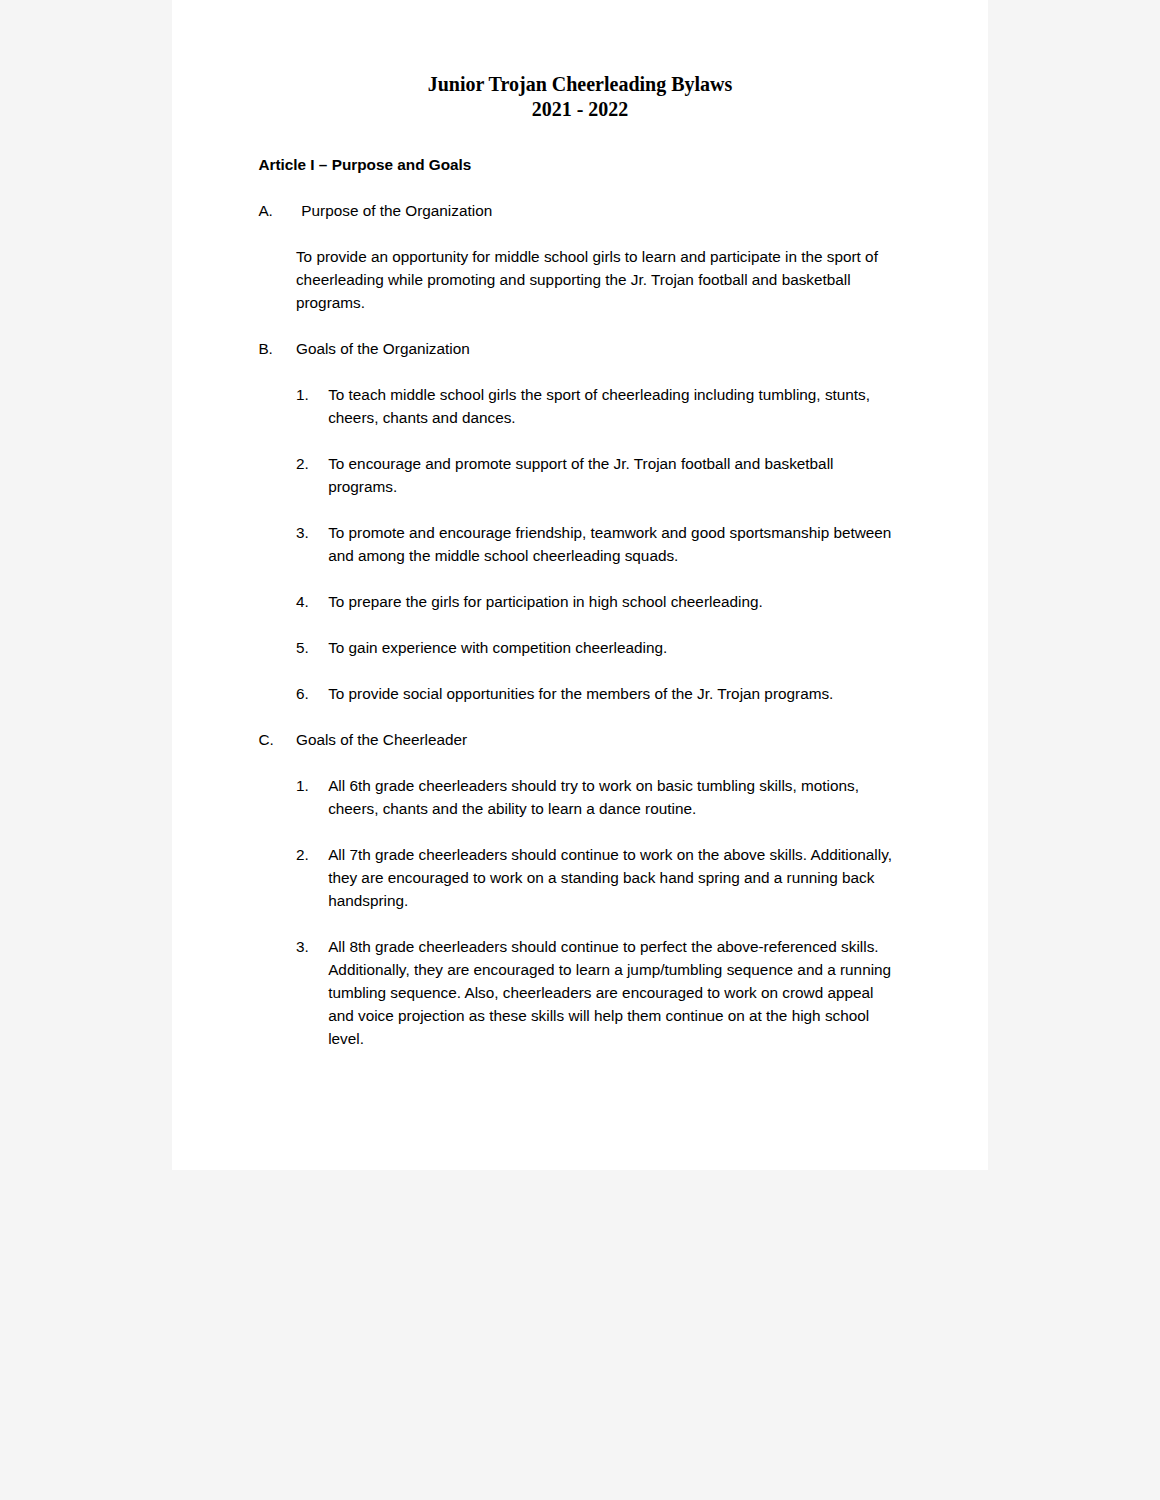Junior Trojan Cheerleading Bylaws
2021 - 2022
Article I – Purpose and Goals
A. Purpose of the Organization
To provide an opportunity for middle school girls to learn and participate in the sport of cheerleading while promoting and supporting the Jr. Trojan football and basketball programs.
B. Goals of the Organization
1. To teach middle school girls the sport of cheerleading including tumbling, stunts, cheers, chants and dances.
2. To encourage and promote support of the Jr. Trojan football and basketball programs.
3. To promote and encourage friendship, teamwork and good sportsmanship between and among the middle school cheerleading squads.
4. To prepare the girls for participation in high school cheerleading.
5. To gain experience with competition cheerleading.
6. To provide social opportunities for the members of the Jr. Trojan programs.
C. Goals of the Cheerleader
1. All 6th grade cheerleaders should try to work on basic tumbling skills, motions, cheers, chants and the ability to learn a dance routine.
2. All 7th grade cheerleaders should continue to work on the above skills. Additionally, they are encouraged to work on a standing back hand spring and a running back handspring.
3. All 8th grade cheerleaders should continue to perfect the above-referenced skills. Additionally, they are encouraged to learn a jump/tumbling sequence and a running tumbling sequence. Also, cheerleaders are encouraged to work on crowd appeal and voice projection as these skills will help them continue on at the high school level.